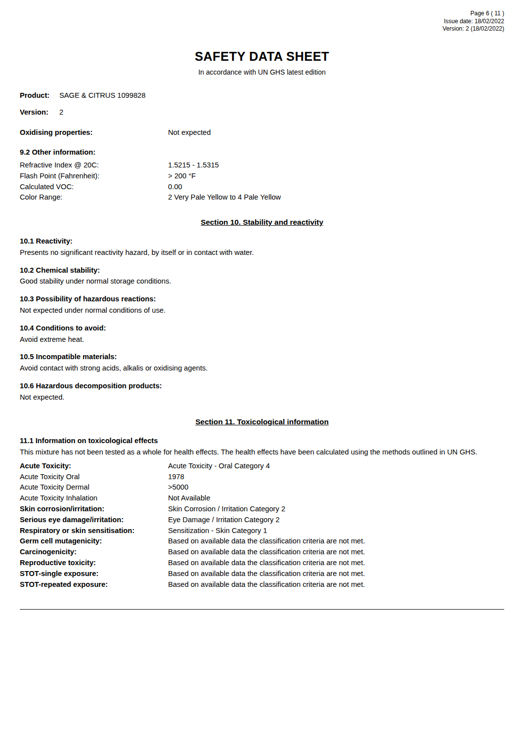Page 6 ( 11 )
Issue date: 18/02/2022
Version: 2 (18/02/2022)
SAFETY DATA SHEET
In accordance with UN GHS latest edition
Product: SAGE & CITRUS 1099828
Version: 2
Oxidising properties:
Not expected
9.2 Other information:
Refractive Index @ 20C:
1.5215 - 1.5315
Flash Point (Fahrenheit):
> 200 °F
Calculated VOC:
0.00
Color Range:
2 Very Pale Yellow to 4 Pale Yellow
Section 10. Stability and reactivity
10.1 Reactivity:
Presents no significant reactivity hazard, by itself or in contact with water.
10.2 Chemical stability:
Good stability under normal storage conditions.
10.3 Possibility of hazardous reactions:
Not expected under normal conditions of use.
10.4 Conditions to avoid:
Avoid extreme heat.
10.5 Incompatible materials:
Avoid contact with strong acids, alkalis or oxidising agents.
10.6 Hazardous decomposition products:
Not expected.
Section 11. Toxicological information
11.1 Information on toxicological effects
This mixture has not been tested as a whole for health effects. The health effects have been calculated using the methods outlined in UN GHS.
Acute Toxicity:
Acute Toxicity - Oral Category 4
Acute Toxicity Oral
1978
Acute Toxicity Dermal
>5000
Acute Toxicity Inhalation
Not Available
Skin corrosion/irritation:
Skin Corrosion / Irritation Category 2
Serious eye damage/irritation:
Eye Damage / Irritation Category 2
Respiratory or skin sensitisation:
Sensitization - Skin Category 1
Germ cell mutagenicity:
Based on available data the classification criteria are not met.
Carcinogenicity:
Based on available data the classification criteria are not met.
Reproductive toxicity:
Based on available data the classification criteria are not met.
STOT-single exposure:
Based on available data the classification criteria are not met.
STOT-repeated exposure:
Based on available data the classification criteria are not met.